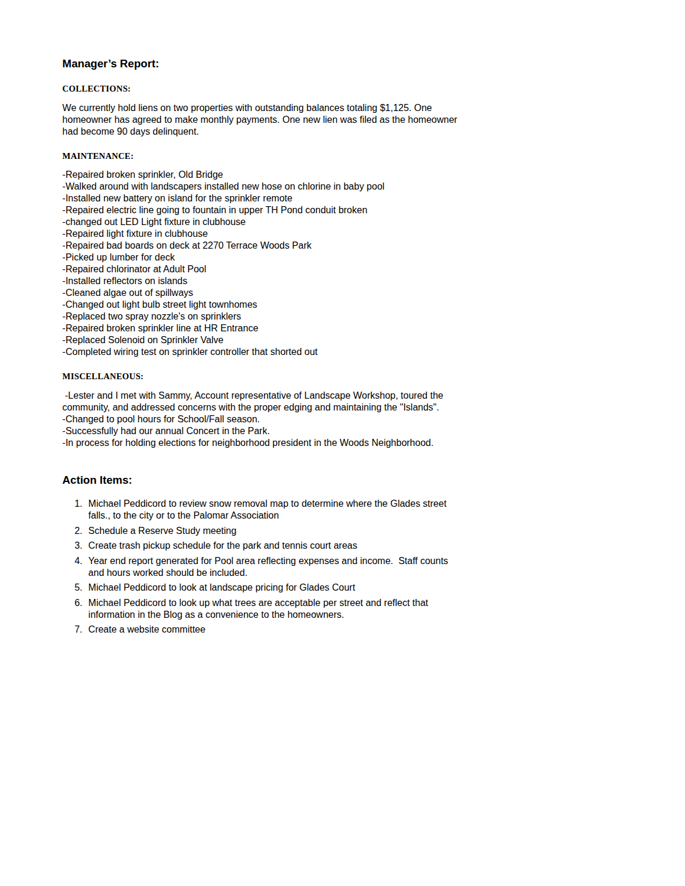Manager’s Report:
COLLECTIONS:
We currently hold liens on two properties with outstanding balances totaling $1,125. One homeowner has agreed to make monthly payments. One new lien was filed as the homeowner had become 90 days delinquent.
MAINTENANCE:
-Repaired broken sprinkler, Old Bridge
-Walked around with landscapers installed new hose on chlorine in baby pool
-Installed new battery on island for the sprinkler remote
-Repaired electric line going to fountain in upper TH Pond conduit broken
-changed out LED Light fixture in clubhouse
-Repaired light fixture in clubhouse
-Repaired bad boards on deck at 2270 Terrace Woods Park
-Picked up lumber for deck
-Repaired chlorinator at Adult Pool
-Installed reflectors on islands
-Cleaned algae out of spillways
-Changed out light bulb street light townhomes
-Replaced two spray nozzle's on sprinklers
-Repaired broken sprinkler line at HR Entrance
-Replaced Solenoid on Sprinkler Valve
-Completed wiring test on sprinkler controller that shorted out
MISCELLANEOUS:
-Lester and I met with Sammy, Account representative of Landscape Workshop, toured the community, and addressed concerns with the proper edging and maintaining the "Islands".
-Changed to pool hours for School/Fall season.
-Successfully had our annual Concert in the Park.
-In process for holding elections for neighborhood president in the Woods Neighborhood.
Action Items:
Michael Peddicord to review snow removal map to determine where the Glades street falls., to the city or to the Palomar Association
Schedule a Reserve Study meeting
Create trash pickup schedule for the park and tennis court areas
Year end report generated for Pool area reflecting expenses and income. Staff counts and hours worked should be included.
Michael Peddicord to look at landscape pricing for Glades Court
Michael Peddicord to look up what trees are acceptable per street and reflect that information in the Blog as a convenience to the homeowners.
Create a website committee